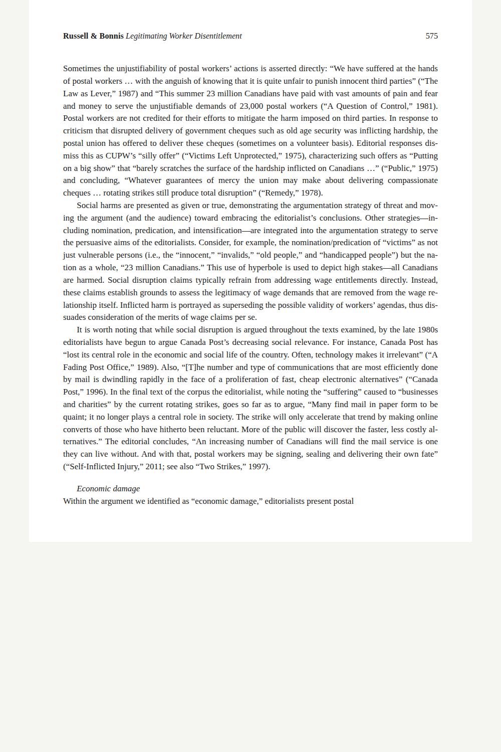Russell & Bonnis Legitimating Worker Disentitlement
575
Sometimes the unjustifiability of postal workers’ actions is asserted directly: “We have suffered at the hands of postal workers … with the anguish of knowing that it is quite unfair to punish innocent third parties” (“The Law as Lever,” 1987) and “This summer 23 million Canadians have paid with vast amounts of pain and fear and money to serve the unjustifiable demands of 23,000 postal workers (“A Question of Control,” 1981). Postal workers are not credited for their efforts to mitigate the harm imposed on third parties. In response to criticism that disrupted delivery of government cheques such as old age security was inflicting hardship, the postal union has offered to deliver these cheques (sometimes on a volunteer basis). Editorial responses dismiss this as CUPW’s “silly offer” (“Victims Left Unprotected,” 1975), characterizing such offers as “Putting on a big show” that “barely scratches the surface of the hardship inflicted on Canadians …” (“Public,” 1975) and concluding, “Whatever guarantees of mercy the union may make about delivering compassionate cheques … rotating strikes still produce total disruption” (“Remedy,” 1978).
Social harms are presented as given or true, demonstrating the argumentation strategy of threat and moving the argument (and the audience) toward embracing the editorialist’s conclusions. Other strategies—including nomination, predication, and intensification—are integrated into the argumentation strategy to serve the persuasive aims of the editorialists. Consider, for example, the nomination/predication of “victims” as not just vulnerable persons (i.e., the “innocent,” “invalids,” “old people,” and “handicapped people”) but the nation as a whole, “23 million Canadians.” This use of hyperbole is used to depict high stakes—all Canadians are harmed. Social disruption claims typically refrain from addressing wage entitlements directly. Instead, these claims establish grounds to assess the legitimacy of wage demands that are removed from the wage relationship itself. Inflicted harm is portrayed as superseding the possible validity of workers’ agendas, thus dissuades consideration of the merits of wage claims per se.
It is worth noting that while social disruption is argued throughout the texts examined, by the late 1980s editorialists have begun to argue Canada Post’s decreasing social relevance. For instance, Canada Post has “lost its central role in the economic and social life of the country. Often, technology makes it irrelevant” (“A Fading Post Office,” 1989). Also, “[T]he number and type of communications that are most efficiently done by mail is dwindling rapidly in the face of a proliferation of fast, cheap electronic alternatives” (“Canada Post,” 1996). In the final text of the corpus the editorialist, while noting the “suffering” caused to “businesses and charities” by the current rotating strikes, goes so far as to argue, “Many find mail in paper form to be quaint; it no longer plays a central role in society. The strike will only accelerate that trend by making online converts of those who have hitherto been reluctant. More of the public will discover the faster, less costly alternatives.” The editorial concludes, “An increasing number of Canadians will find the mail service is one they can live without. And with that, postal workers may be signing, sealing and delivering their own fate” (“Self-Inflicted Injury,” 2011; see also “Two Strikes,” 1997).
Economic damage
Within the argument we identified as “economic damage,” editorialists present postal